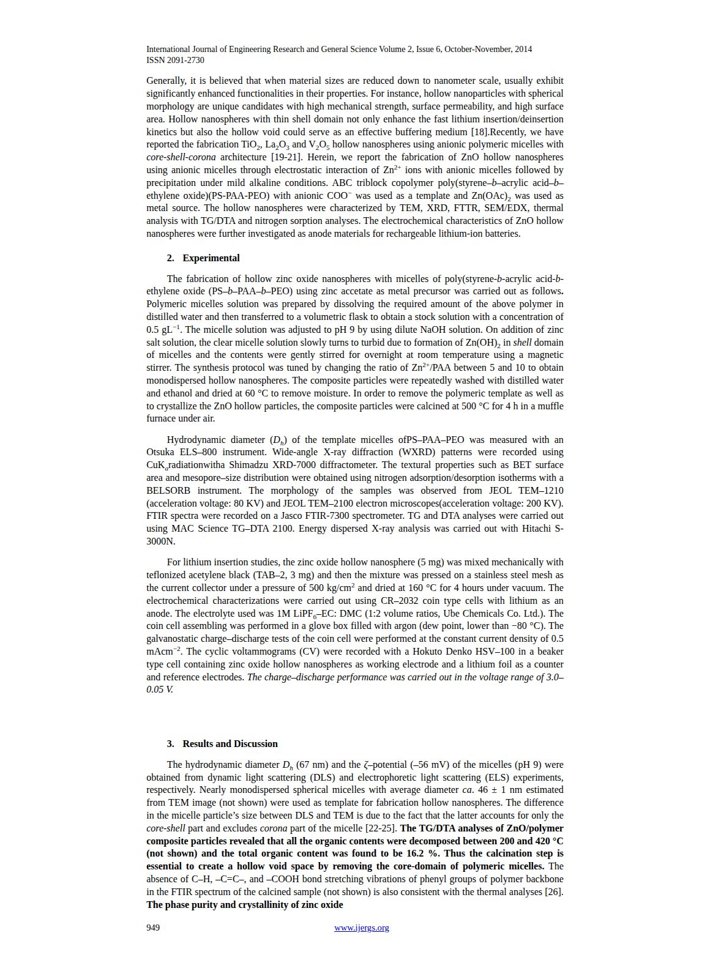International Journal of Engineering Research and General Science Volume 2, Issue 6, October-November, 2014
ISSN 2091-2730
Generally, it is believed that when material sizes are reduced down to nanometer scale, usually exhibit significantly enhanced functionalities in their properties. For instance, hollow nanoparticles with spherical morphology are unique candidates with high mechanical strength, surface permeability, and high surface area. Hollow nanospheres with thin shell domain not only enhance the fast lithium insertion/deinsertion kinetics but also the hollow void could serve as an effective buffering medium [18].Recently, we have reported the fabrication TiO2, La2O3 and V2O5 hollow nanospheres using anionic polymeric micelles with core-shell-corona architecture [19-21]. Herein, we report the fabrication of ZnO hollow nanospheres using anionic micelles through electrostatic interaction of Zn2+ ions with anionic micelles followed by precipitation under mild alkaline conditions. ABC triblock copolymer poly(styrene–b–acrylic acid–b–ethylene oxide)(PS-PAA-PEO) with anionic COO− was used as a template and Zn(OAc)2 was used as metal source. The hollow nanospheres were characterized by TEM, XRD, FTTR, SEM/EDX, thermal analysis with TG/DTA and nitrogen sorption analyses. The electrochemical characteristics of ZnO hollow nanospheres were further investigated as anode materials for rechargeable lithium-ion batteries.
2. Experimental
The fabrication of hollow zinc oxide nanospheres with micelles of poly(styrene-b-acrylic acid-b-ethylene oxide (PS–b–PAA–b–PEO) using zinc accetate as metal precursor was carried out as follows. Polymeric micelles solution was prepared by dissolving the required amount of the above polymer in distilled water and then transferred to a volumetric flask to obtain a stock solution with a concentration of 0.5 gL−1. The micelle solution was adjusted to pH 9 by using dilute NaOH solution. On addition of zinc salt solution, the clear micelle solution slowly turns to turbid due to formation of Zn(OH)2 in shell domain of micelles and the contents were gently stirred for overnight at room temperature using a magnetic stirrer. The synthesis protocol was tuned by changing the ratio of Zn2+/PAA between 5 and 10 to obtain monodispersed hollow nanospheres. The composite particles were repeatedly washed with distilled water and ethanol and dried at 60 °C to remove moisture. In order to remove the polymeric template as well as to crystallize the ZnO hollow particles, the composite particles were calcined at 500 °C for 4 h in a muffle furnace under air.
Hydrodynamic diameter (Dh) of the template micelles ofPS–PAA–PEO was measured with an Otsuka ELS–800 instrument. Wide-angle X-ray diffraction (WXRD) patterns were recorded using CuKaradiationwitha Shimadzu XRD-7000 diffractometer. The textural properties such as BET surface area and mesopore–size distribution were obtained using nitrogen adsorption/desorption isotherms with a BELSORB instrument. The morphology of the samples was observed from JEOL TEM–1210 (acceleration voltage: 80 KV) and JEOL TEM–2100 electron microscopes(acceleration voltage: 200 KV). FTIR spectra were recorded on a Jasco FTIR-7300 spectrometer. TG and DTA analyses were carried out using MAC Science TG–DTA 2100. Energy dispersed X-ray analysis was carried out with Hitachi S-3000N.
For lithium insertion studies, the zinc oxide hollow nanosphere (5 mg) was mixed mechanically with teflonized acetylene black (TAB–2, 3 mg) and then the mixture was pressed on a stainless steel mesh as the current collector under a pressure of 500 kg/cm2 and dried at 160 °C for 4 hours under vacuum. The electrochemical characterizations were carried out using CR–2032 coin type cells with lithium as an anode. The electrolyte used was 1M LiPF6–EC: DMC (1:2 volume ratios, Ube Chemicals Co. Ltd.). The coin cell assembling was performed in a glove box filled with argon (dew point, lower than −80 °C). The galvanostatic charge–discharge tests of the coin cell were performed at the constant current density of 0.5 mAcm−2. The cyclic voltammograms (CV) were recorded with a Hokuto Denko HSV–100 in a beaker type cell containing zinc oxide hollow nanospheres as working electrode and a lithium foil as a counter and reference electrodes. The charge–discharge performance was carried out in the voltage range of 3.0–0.05 V.
3. Results and Discussion
The hydrodynamic diameter Dh (67 nm) and the ζ–potential (–56 mV) of the micelles (pH 9) were obtained from dynamic light scattering (DLS) and electrophoretic light scattering (ELS) experiments, respectively. Nearly monodispersed spherical micelles with average diameter ca. 46 ± 1 nm estimated from TEM image (not shown) were used as template for fabrication hollow nanospheres. The difference in the micelle particle’s size between DLS and TEM is due to the fact that the latter accounts for only the core-shell part and excludes corona part of the micelle [22-25]. The TG/DTA analyses of ZnO/polymer composite particles revealed that all the organic contents were decomposed between 200 and 420 °C (not shown) and the total organic content was found to be 16.2 %. Thus the calcination step is essential to create a hollow void space by removing the core-domain of polymeric micelles. The absence of C–H, –C=C–, and –COOH bond stretching vibrations of phenyl groups of polymer backbone in the FTIR spectrum of the calcined sample (not shown) is also consistent with the thermal analyses [26]. The phase purity and crystallinity of zinc oxide
949
www.ijergs.org